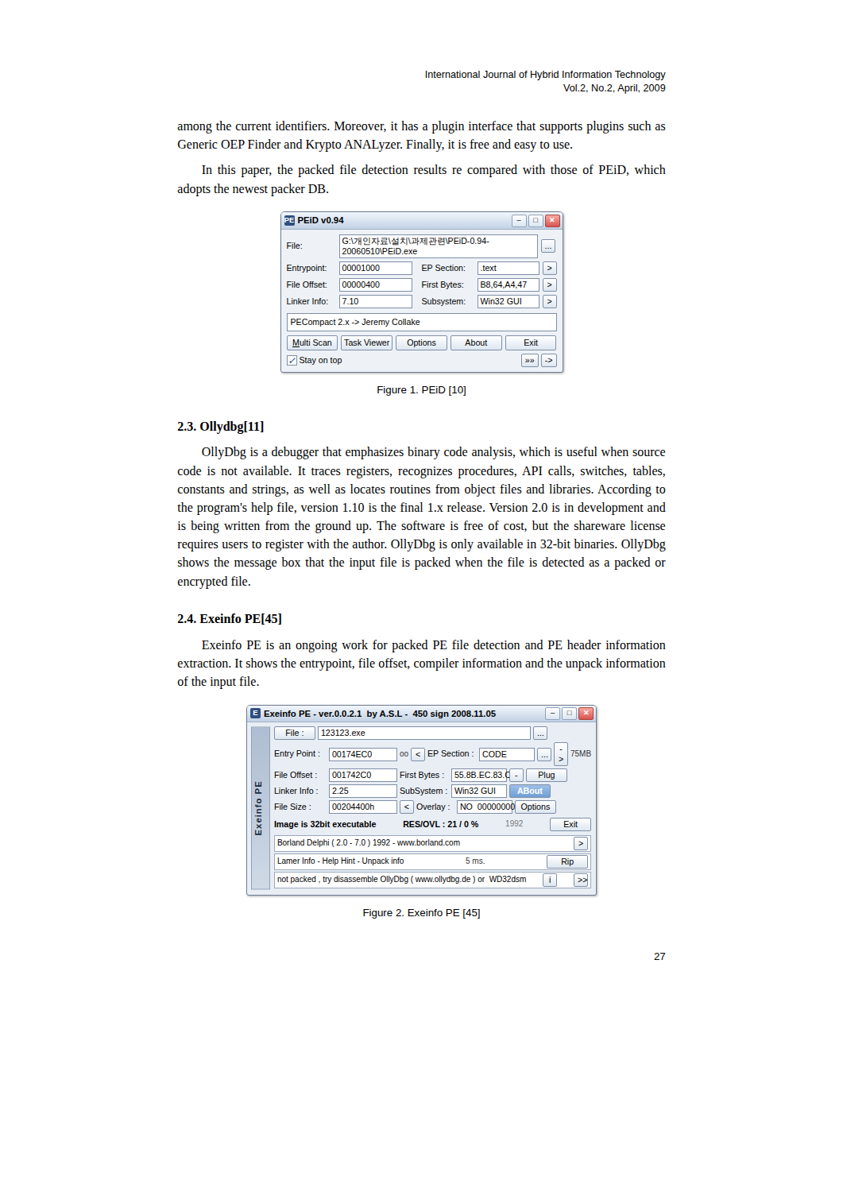International Journal of Hybrid Information Technology
Vol.2, No.2, April, 2009
among the current identifiers. Moreover, it has a plugin interface that supports plugins such as Generic OEP Finder and Krypto ANALyzer. Finally, it is free and easy to use.
In this paper, the packed file detection results re compared with those of PEiD, which adopts the newest packer DB.
PEPEiD v0.94 –□✕
File: G:\개인자료\설치\과제관련\PEiD-0.94-20060510\PEiD.exe ...
Entrypoint: 00001000 EP Section: .text >
File Offset: 00000400 First Bytes: B8,64,A4,47 >
Linker Info: 7.10 Subsystem: Win32 GUI >
PECompact 2.x -> Jeremy Collake
Multi Scan Task Viewer Options About Exit
Stay on top »»->
Figure 1. PEiD [10]
2.3. Ollydbg[11]
OllyDbg is a debugger that emphasizes binary code analysis, which is useful when source code is not available. It traces registers, recognizes procedures, API calls, switches, tables, constants and strings, as well as locates routines from object files and libraries. According to the program's help file, version 1.10 is the final 1.x release. Version 2.0 is in development and is being written from the ground up. The software is free of cost, but the shareware license requires users to register with the author. OllyDbg is only available in 32-bit binaries. OllyDbg shows the message box that the input file is packed when the file is detected as a packed or encrypted file.
2.4. Exeinfo PE[45]
Exeinfo PE is an ongoing work for packed PE file detection and PE header information extraction. It shows the entrypoint, file offset, compiler information and the unpack information of the input file.
EExeinfo PE - ver.0.0.2.1 by A.S.L - 450 sign 2008.11.05 –□✕
Exeinfo PE
File : 123123.exe ...
Entry Point : 00174EC0 oo < EP Section : CODE ... -> 75MB
File Offset : 001742C0 First Bytes : 55.8B.EC.83.C4 - Plug
Linker Info : 2.25 SubSystem : Win32 GUI ABout
File Size : 00204400h < Overlay : NO 00000000 Options
Image is 32bit executable RES/OVL : 21 / 0 % 1992 Exit
Borland Delphi ( 2.0 - 7.0 ) 1992 - www.borland.com >
Lamer Info - Help Hint - Unpack info 5 ms. Rip
not packed , try disassemble OllyDbg ( www.ollydbg.de ) or WD32dsm i >>
Figure 2. Exeinfo PE [45]
27